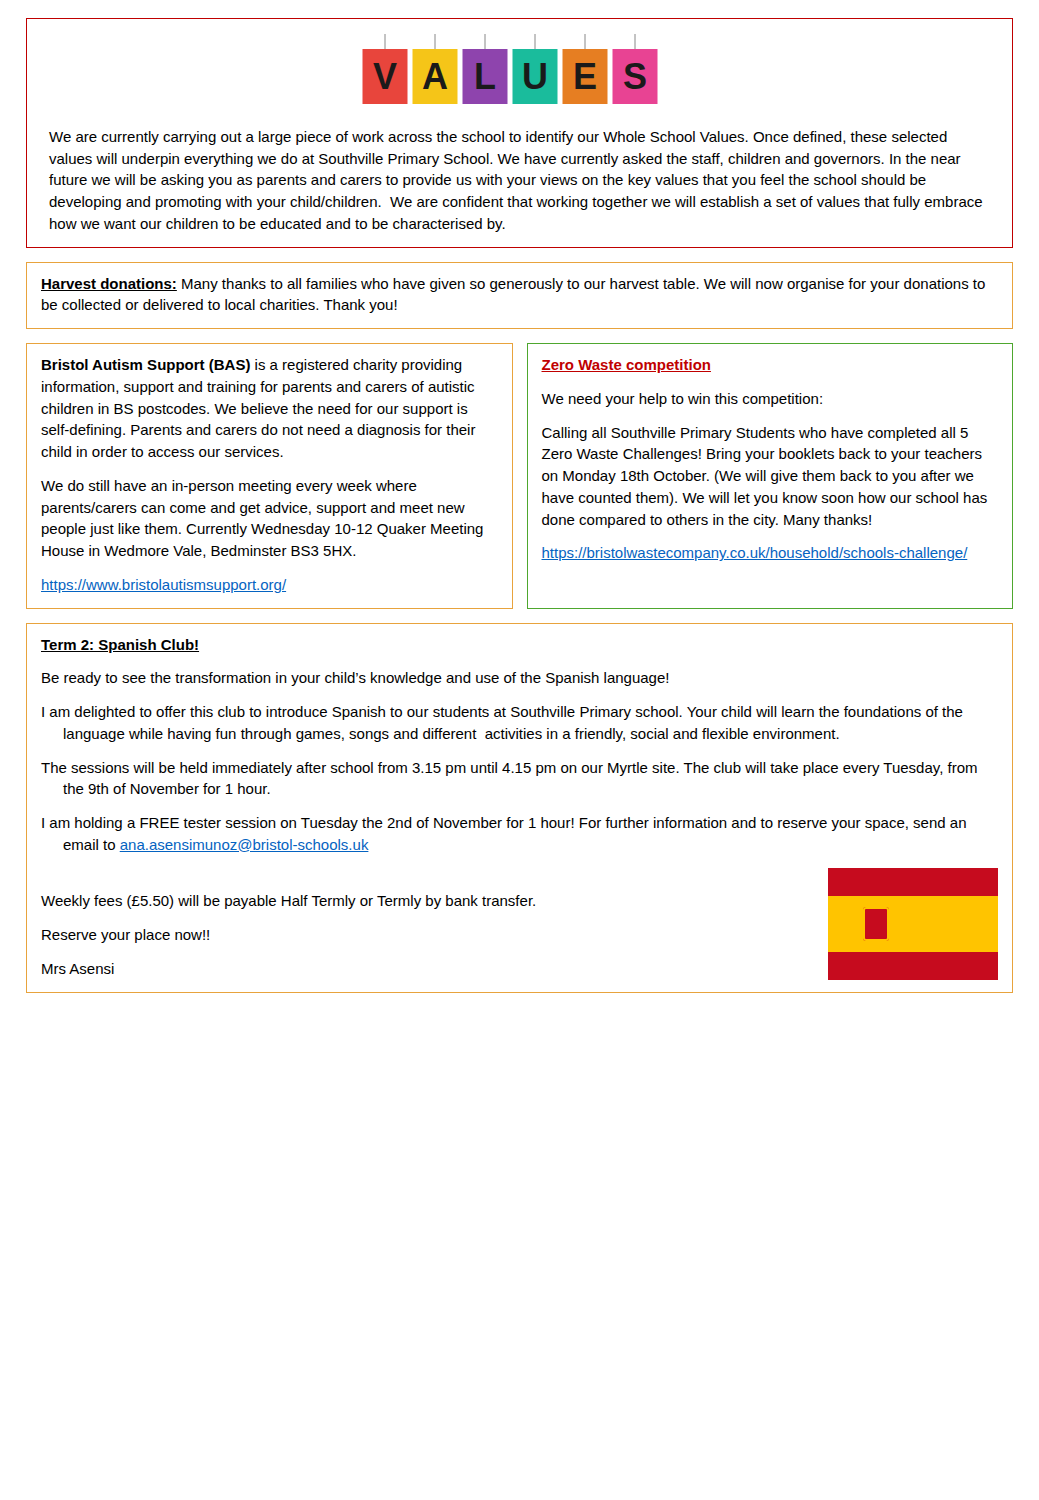V A L U E S
We are currently carrying out a large piece of work across the school to identify our Whole School Values. Once defined, these selected values will underpin everything we do at Southville Primary School. We have currently asked the staff, children and governors. In the near future we will be asking you as parents and carers to provide us with your views on the key values that you feel the school should be developing and promoting with your child/children. We are confident that working together we will establish a set of values that fully embrace how we want our children to be educated and to be characterised by.
Harvest donations: Many thanks to all families who have given so generously to our harvest table. We will now organise for your donations to be collected or delivered to local charities. Thank you!
Bristol Autism Support (BAS) is a registered charity providing information, support and training for parents and carers of autistic children in BS postcodes. We believe the need for our support is self-defining. Parents and carers do not need a diagnosis for their child in order to access our services.
We do still have an in-person meeting every week where parents/carers can come and get advice, support and meet new people just like them. Currently Wednesday 10-12 Quaker Meeting House in Wedmore Vale, Bedminster BS3 5HX.
https://www.bristolautismsupport.org/
Zero Waste competition
We need your help to win this competition:
Calling all Southville Primary Students who have completed all 5 Zero Waste Challenges! Bring your booklets back to your teachers on Monday 18th October. (We will give them back to you after we have counted them). We will let you know soon how our school has done compared to others in the city. Many thanks!
https://bristolwastecompany.co.uk/household/schools-challenge/
Term 2: Spanish Club!
Be ready to see the transformation in your child’s knowledge and use of the Spanish language!
I am delighted to offer this club to introduce Spanish to our students at Southville Primary school. Your child will learn the foundations of the language while having fun through games, songs and different activities in a friendly, social and flexible environment.
The sessions will be held immediately after school from 3.15 pm until 4.15 pm on our Myrtle site. The club will take place every Tuesday, from the 9th of November for 1 hour.
I am holding a FREE tester session on Tuesday the 2nd of November for 1 hour! For further information and to reserve your space, send an email to ana.asensimunoz@bristol-schools.uk
Weekly fees (£5.50) will be payable Half Termly or Termly by bank transfer.
Reserve your place now!!
Mrs Asensi